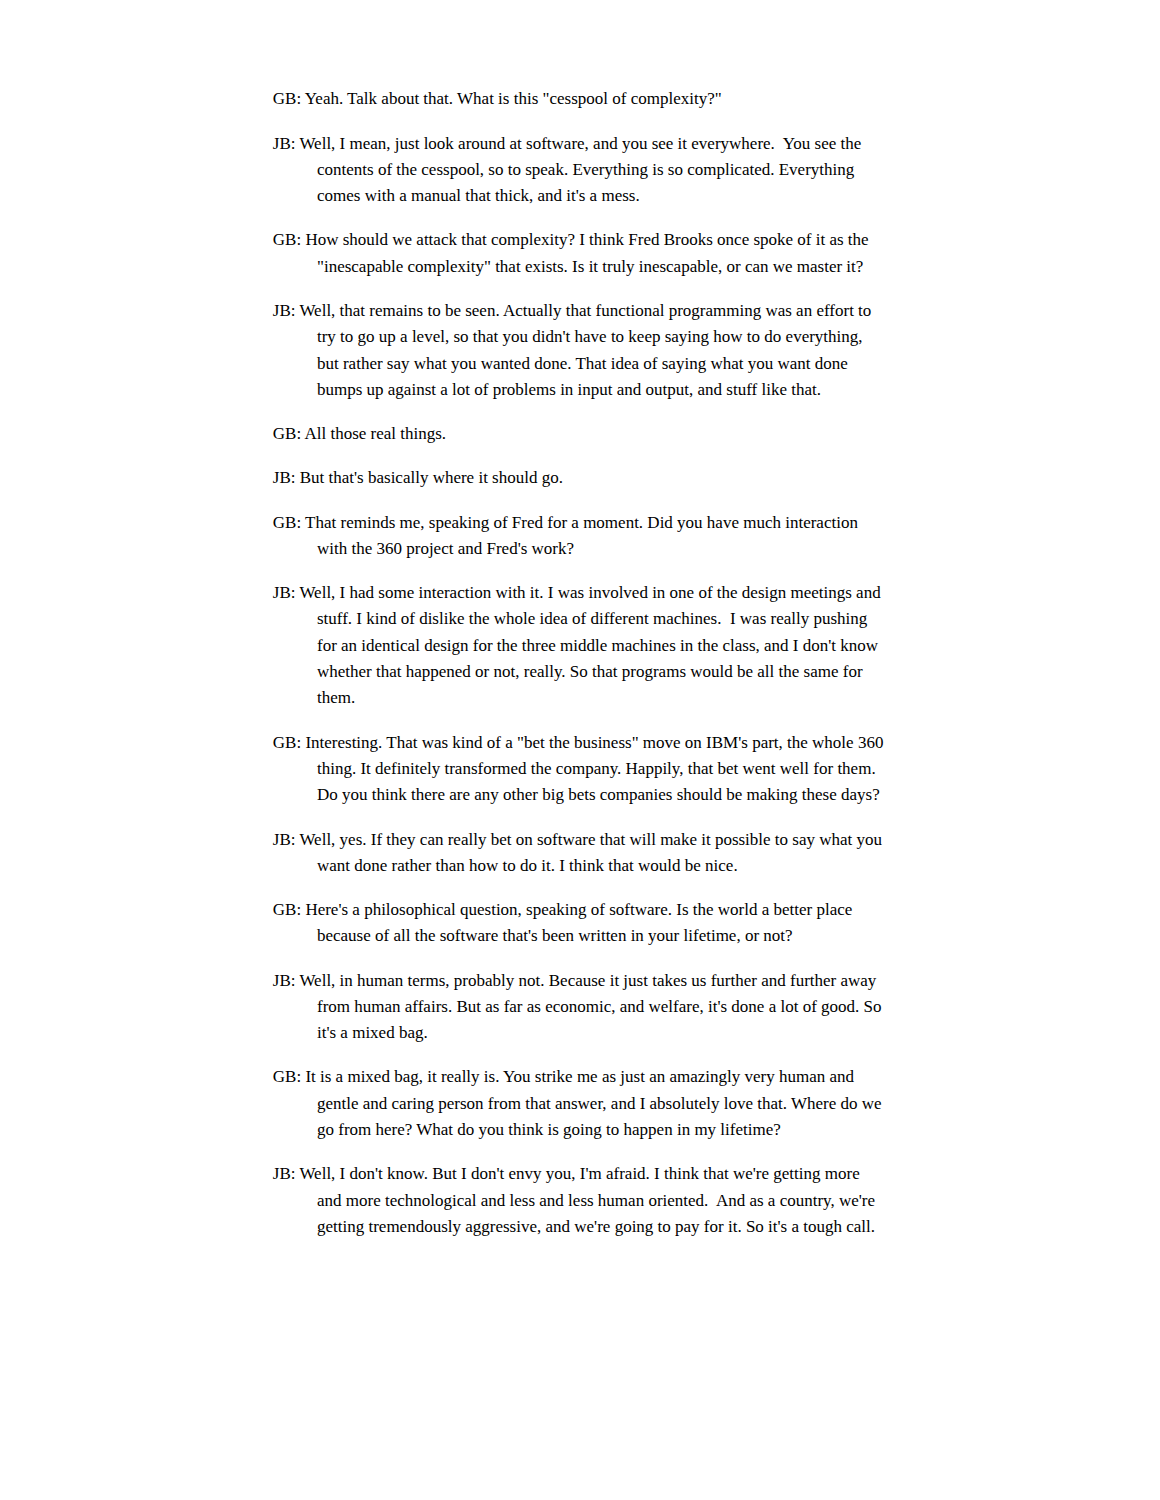GB: Yeah. Talk about that. What is this "cesspool of complexity?"
JB: Well, I mean, just look around at software, and you see it everywhere. You see the contents of the cesspool, so to speak. Everything is so complicated. Everything comes with a manual that thick, and it's a mess.
GB: How should we attack that complexity? I think Fred Brooks once spoke of it as the "inescapable complexity" that exists. Is it truly inescapable, or can we master it?
JB: Well, that remains to be seen. Actually that functional programming was an effort to try to go up a level, so that you didn't have to keep saying how to do everything, but rather say what you wanted done. That idea of saying what you want done bumps up against a lot of problems in input and output, and stuff like that.
GB: All those real things.
JB: But that's basically where it should go.
GB: That reminds me, speaking of Fred for a moment. Did you have much interaction with the 360 project and Fred's work?
JB: Well, I had some interaction with it. I was involved in one of the design meetings and stuff. I kind of dislike the whole idea of different machines. I was really pushing for an identical design for the three middle machines in the class, and I don't know whether that happened or not, really. So that programs would be all the same for them.
GB: Interesting. That was kind of a "bet the business" move on IBM's part, the whole 360 thing. It definitely transformed the company. Happily, that bet went well for them. Do you think there are any other big bets companies should be making these days?
JB: Well, yes. If they can really bet on software that will make it possible to say what you want done rather than how to do it. I think that would be nice.
GB: Here's a philosophical question, speaking of software. Is the world a better place because of all the software that's been written in your lifetime, or not?
JB: Well, in human terms, probably not. Because it just takes us further and further away from human affairs. But as far as economic, and welfare, it's done a lot of good. So it's a mixed bag.
GB: It is a mixed bag, it really is. You strike me as just an amazingly very human and gentle and caring person from that answer, and I absolutely love that. Where do we go from here? What do you think is going to happen in my lifetime?
JB: Well, I don't know. But I don't envy you, I'm afraid. I think that we're getting more and more technological and less and less human oriented. And as a country, we're getting tremendously aggressive, and we're going to pay for it. So it's a tough call.